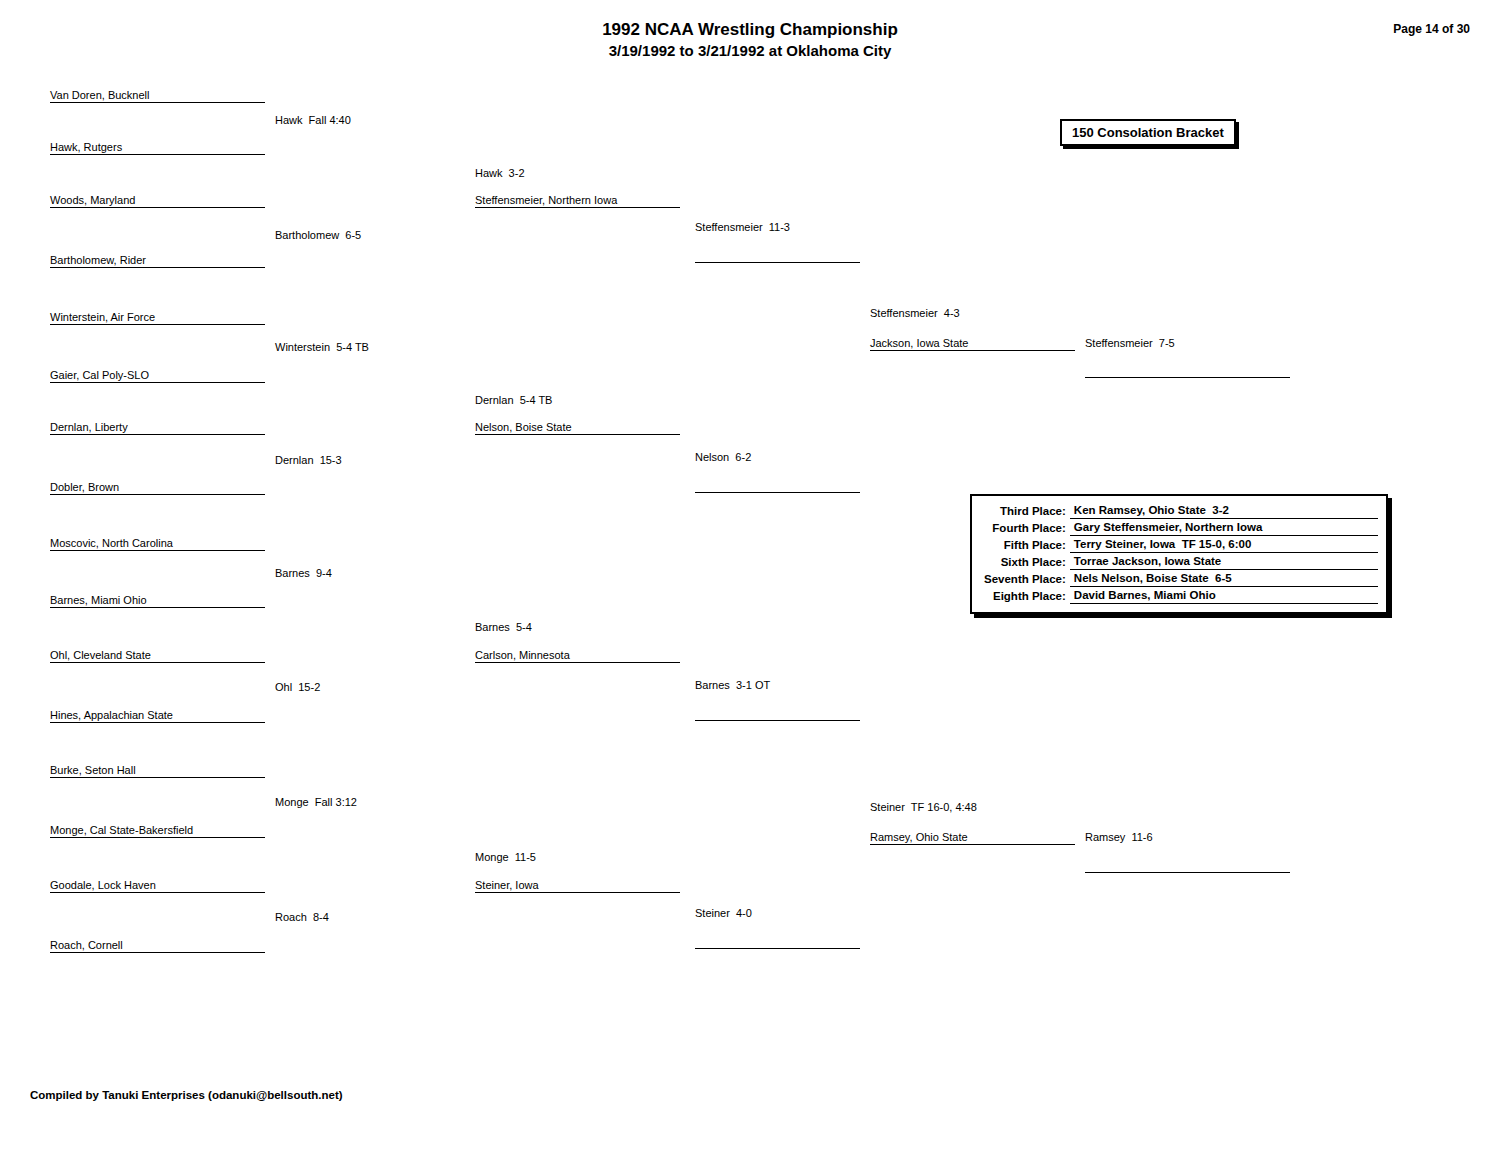Page 14 of 30
1992 NCAA Wrestling Championship
3/19/1992 to 3/21/1992 at Oklahoma City
150 Consolation Bracket
Van Doren, Bucknell
Hawk Fall 4:40
Hawk, Rutgers
Woods, Maryland
Bartholomew 6-5
Bartholomew, Rider
Winterstein, Air Force
Winterstein 5-4 TB
Gaier, Cal Poly-SLO
Dernlan, Liberty
Dernlan 15-3
Dobler, Brown
Moscovic, North Carolina
Barnes 9-4
Barnes, Miami Ohio
Ohl, Cleveland State
Ohl 15-2
Hines, Appalachian State
Burke, Seton Hall
Monge Fall 3:12
Monge, Cal State-Bakersfield
Goodale, Lock Haven
Roach 8-4
Roach, Cornell
Hawk 3-2
Steffensmeier, Northern Iowa
Dernlan 5-4 TB
Nelson, Boise State
Barnes 5-4
Carlson, Minnesota
Monge 11-5
Steiner, Iowa
Steffensmeier 11-3
Nelson 6-2
Barnes 3-1 OT
Steiner 4-0
Steffensmeier 4-3
Jackson, Iowa State
Steiner TF 16-0, 4:48
Ramsey, Ohio State
Steffensmeier 7-5
Ramsey 11-6
| Third Place: | Ken Ramsey, Ohio State 3-2 |
| Fourth Place: | Gary Steffensmeier, Northern Iowa |
| Fifth Place: | Terry Steiner, Iowa TF 15-0, 6:00 |
| Sixth Place: | Torrae Jackson, Iowa State |
| Seventh Place: | Nels Nelson, Boise State 6-5 |
| Eighth Place: | David Barnes, Miami Ohio |
Compiled by Tanuki Enterprises (odanuki@bellsouth.net)